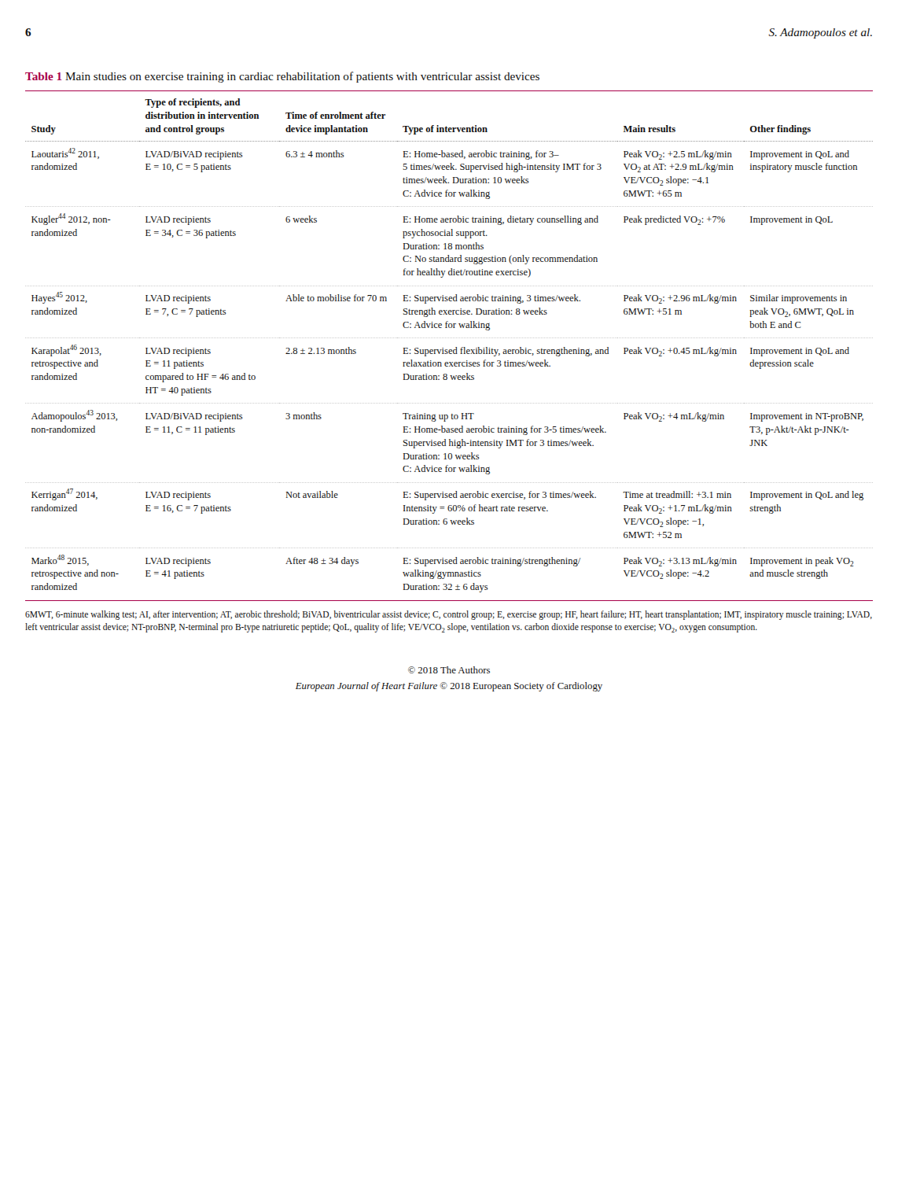6 S. Adamopoulos et al.
Table 1 Main studies on exercise training in cardiac rehabilitation of patients with ventricular assist devices
| Study | Type of recipients, and distribution in intervention and control groups | Time of enrolment after device implantation | Type of intervention | Main results | Other findings |
| --- | --- | --- | --- | --- | --- |
| Laoutaris 42 2011, randomized | LVAD/BiVAD recipients E = 10, C = 5 patients | 6.3 ± 4 months | E: Home-based, aerobic training, for 3–5 times/week. Supervised high-intensity IMT for 3 times/week. Duration: 10 weeks C: Advice for walking | Peak VO 2 : +2.5 mL/kg/min VO 2 at AT: +2.9 mL/kg/min VE/VCO 2 slope: −4.1 6MWT: +65 m | Improvement in QoL and inspiratory muscle function |
| Kugler 44 2012, non-randomized | LVAD recipients E = 34, C = 36 patients | 6 weeks | E: Home aerobic training, dietary counselling and psychosocial support. Duration: 18 months C: No standard suggestion (only recommendation for healthy diet/routine exercise) | Peak predicted VO 2 : +7% | Improvement in QoL |
| Hayes 45 2012, randomized | LVAD recipients E = 7, C = 7 patients | Able to mobilise for 70 m | E: Supervised aerobic training, 3 times/week. Strength exercise. Duration: 8 weeks C: Advice for walking | Peak VO 2 : +2.96 mL/kg/min 6MWT: +51 m | Similar improvements in peak VO 2 , 6MWT, QoL in both E and C |
| Karapolat 46 2013, retrospective and randomized | LVAD recipients E = 11 patients compared to HF = 46 and to HT = 40 patients | 2.8 ± 2.13 months | E: Supervised flexibility, aerobic, strengthening, and relaxation exercises for 3 times/week. Duration: 8 weeks | Peak VO 2 : +0.45 mL/kg/min | Improvement in QoL and depression scale |
| Adamopoulos 43 2013, non-randomized | LVAD/BiVAD recipients E = 11, C = 11 patients | 3 months | Training up to HT E: Home-based aerobic training for 3-5 times/week. Supervised high-intensity IMT for 3 times/week. Duration: 10 weeks C: Advice for walking | Peak VO 2 : +4 mL/kg/min | Improvement in NT-proBNP, T3, p-Akt/t-Akt p-JNK/t-JNK |
| Kerrigan 47 2014, randomized | LVAD recipients E = 16, C = 7 patients | Not available | E: Supervised aerobic exercise, for 3 times/week. Intensity = 60% of heart rate reserve. Duration: 6 weeks | Time at treadmill: +3.1 min Peak VO 2 : +1.7 mL/kg/min VE/VCO 2 slope: −1, 6MWT: +52 m | Improvement in QoL and leg strength |
| Marko 48 2015, retrospective and non-randomized | LVAD recipients E = 41 patients | After 48 ± 34 days | E: Supervised aerobic training/strengthening/ walking/gymnastics Duration: 32 ± 6 days | Peak VO 2 : +3.13 mL/kg/min VE/VCO 2 slope: −4.2 | Improvement in peak VO 2 and muscle strength |
6MWT, 6-minute walking test; AI, after intervention; AT, aerobic threshold; BiVAD, biventricular assist device; C, control group; E, exercise group; HF, heart failure; HT, heart transplantation; IMT, inspiratory muscle training; LVAD, left ventricular assist device; NT-proBNP, N-terminal pro B-type natriuretic peptide; QoL, quality of life; VE/VCO2 slope, ventilation vs. carbon dioxide response to exercise; VO2, oxygen consumption.
© 2018 The Authors
European Journal of Heart Failure © 2018 European Society of Cardiology